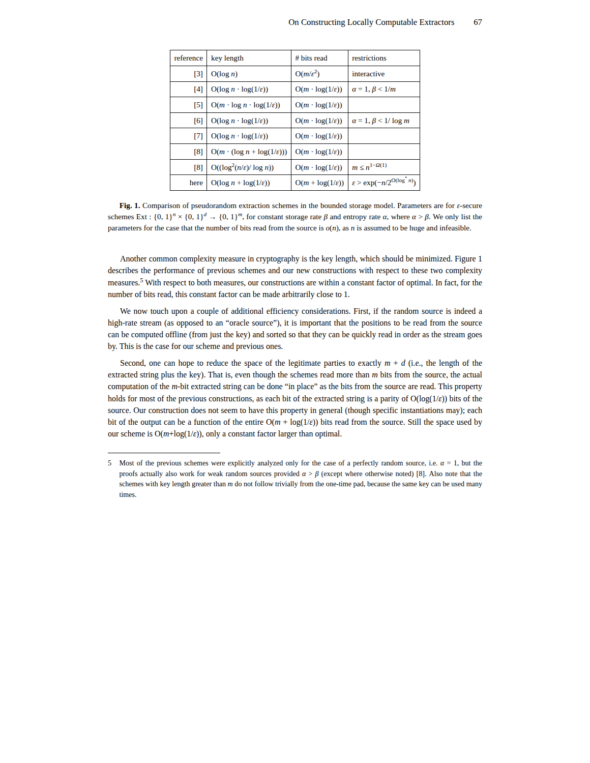On Constructing Locally Computable Extractors 67
| reference | key length | # bits read | restrictions |
| --- | --- | --- | --- |
| [3] | O (log n ) | O ( m / ε 2 ) | interactive |
| [4] | O (log n · log(1/ ε )) | O ( m · log(1/ ε )) | α = 1, β < 1/ m |
| [5] | O ( m · log n · log(1/ ε )) | O ( m · log(1/ ε )) | |
| [6] | O (log n · log(1/ ε )) | O ( m · log(1/ ε )) | α = 1, β < 1/ log m |
| [7] | O (log n · log(1/ ε )) | O ( m · log(1/ ε )) | |
| [8] | O ( m · (log n + log(1/ ε ))) | O ( m · log(1/ ε )) | |
| [8] | O ((log 2 ( n / ε )/ log n )) | O ( m · log(1/ ε )) | m ≤ n 1− Ω (1) |
| here | O (log n + log(1/ ε )) | O ( m + log(1/ ε )) | ε > exp(− n /2 O (log * n ) ) |
Fig. 1. Comparison of pseudorandom extraction schemes in the bounded storage model. Parameters are for ε-secure schemes Ext : {0, 1}n × {0, 1}d → {0, 1}m, for constant storage rate β and entropy rate α, where α > β. We only list the parameters for the case that the number of bits read from the source is o(n), as n is assumed to be huge and infeasible.
Another common complexity measure in cryptography is the key length, which should be minimized. Figure 1 describes the performance of previous schemes and our new constructions with respect to these two complexity measures.5 With respect to both measures, our constructions are within a constant factor of optimal. In fact, for the number of bits read, this constant factor can be made arbitrarily close to 1.
We now touch upon a couple of additional efficiency considerations. First, if the random source is indeed a high-rate stream (as opposed to an “oracle source”), it is important that the positions to be read from the source can be computed offline (from just the key) and sorted so that they can be quickly read in order as the stream goes by. This is the case for our scheme and previous ones.
Second, one can hope to reduce the space of the legitimate parties to exactly m + d (i.e., the length of the extracted string plus the key). That is, even though the schemes read more than m bits from the source, the actual computation of the m-bit extracted string can be done “in place” as the bits from the source are read. This property holds for most of the previous constructions, as each bit of the extracted string is a parity of O(log(1/ε)) bits of the source. Our construction does not seem to have this property in general (though specific instantiations may); each bit of the output can be a function of the entire O(m + log(1/ε)) bits read from the source. Still the space used by our scheme is O(m+log(1/ε)), only a constant factor larger than optimal.
5 Most of the previous schemes were explicitly analyzed only for the case of a perfectly random source, i.e. α = 1, but the proofs actually also work for weak random sources provided α > β (except where otherwise noted) [8]. Also note that the schemes with key length greater than m do not follow trivially from the one-time pad, because the same key can be used many times.